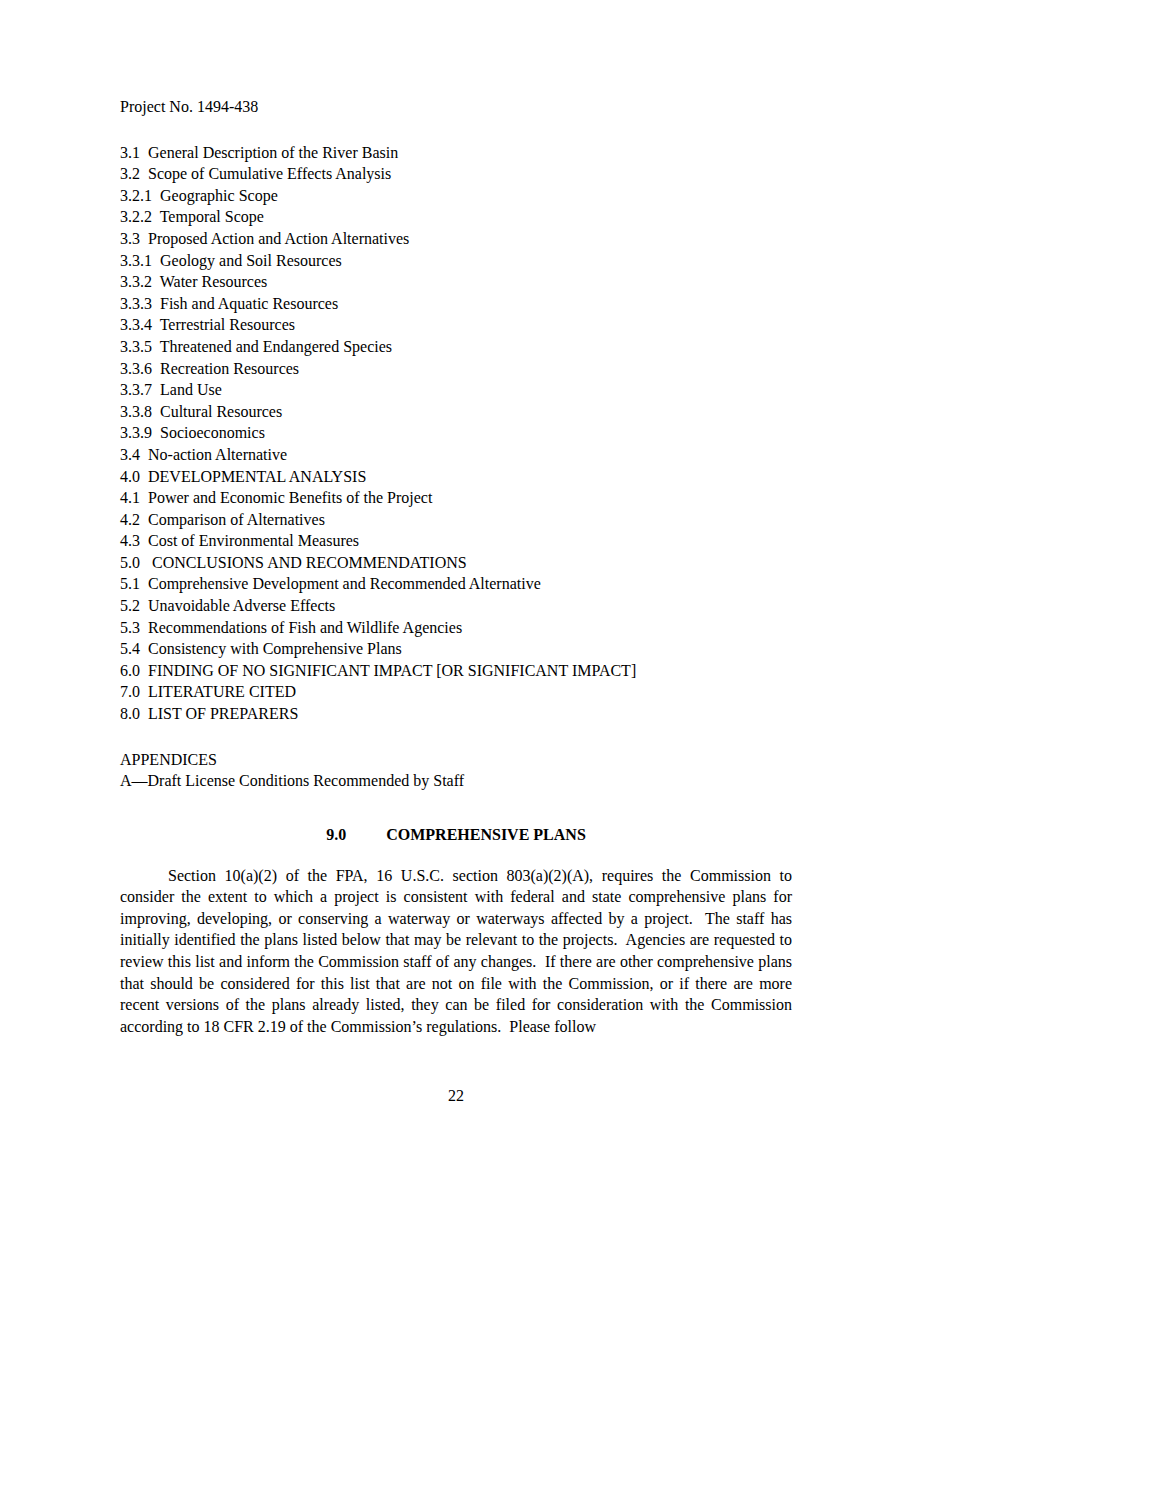Project No. 1494-438
3.1 General Description of the River Basin
3.2 Scope of Cumulative Effects Analysis
3.2.1 Geographic Scope
3.2.2 Temporal Scope
3.3 Proposed Action and Action Alternatives
3.3.1 Geology and Soil Resources
3.3.2 Water Resources
3.3.3 Fish and Aquatic Resources
3.3.4 Terrestrial Resources
3.3.5 Threatened and Endangered Species
3.3.6 Recreation Resources
3.3.7 Land Use
3.3.8 Cultural Resources
3.3.9 Socioeconomics
3.4 No-action Alternative
4.0 DEVELOPMENTAL ANALYSIS
4.1 Power and Economic Benefits of the Project
4.2 Comparison of Alternatives
4.3 Cost of Environmental Measures
5.0 CONCLUSIONS AND RECOMMENDATIONS
5.1 Comprehensive Development and Recommended Alternative
5.2 Unavoidable Adverse Effects
5.3 Recommendations of Fish and Wildlife Agencies
5.4 Consistency with Comprehensive Plans
6.0 FINDING OF NO SIGNIFICANT IMPACT [OR SIGNIFICANT IMPACT]
7.0 LITERATURE CITED
8.0 LIST OF PREPARERS
APPENDICES
A—Draft License Conditions Recommended by Staff
9.0 COMPREHENSIVE PLANS
Section 10(a)(2) of the FPA, 16 U.S.C. section 803(a)(2)(A), requires the Commission to consider the extent to which a project is consistent with federal and state comprehensive plans for improving, developing, or conserving a waterway or waterways affected by a project. The staff has initially identified the plans listed below that may be relevant to the projects. Agencies are requested to review this list and inform the Commission staff of any changes. If there are other comprehensive plans that should be considered for this list that are not on file with the Commission, or if there are more recent versions of the plans already listed, they can be filed for consideration with the Commission according to 18 CFR 2.19 of the Commission’s regulations. Please follow
22